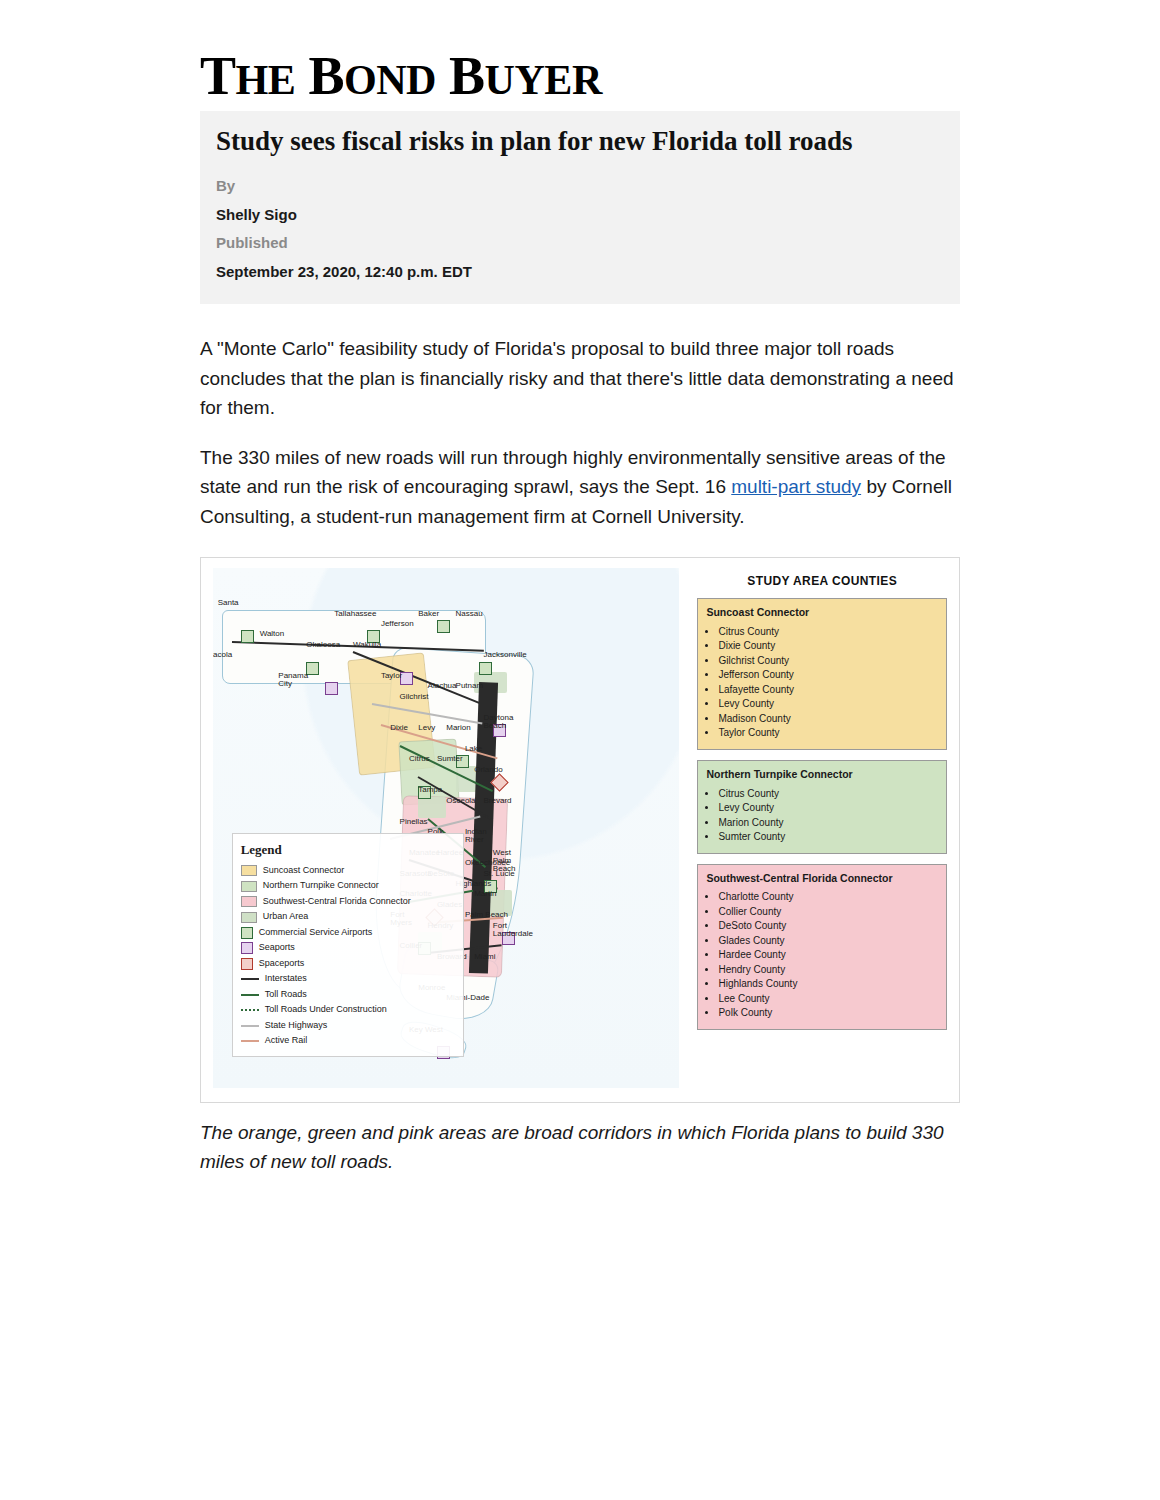THE BOND BUYER
Study sees fiscal risks in plan for new Florida toll roads
By
Shelly Sigo
Published
September 23, 2020, 12:40 p.m. EDT
A "Monte Carlo" feasibility study of Florida's proposal to build three major toll roads concludes that the plan is financially risky and that there's little data demonstrating a need for them.
The 330 miles of new roads will run through highly environmentally sensitive areas of the state and run the risk of encouraging sprawl, says the Sept. 16 multi-part study by Cornell Consulting, a student-run management firm at Cornell University.
Santa
acola
Panama
City
Tallahassee
Okaloosa
Walton
Wakulla
Jefferson
Baker
Nassau
Jacksonville
Taylor
Gilchrist
Alachua
Putnam
Dixie
Levy
Marion
Daytona
Beach
Citrus
Sumter
Lake
Orlando
Tampa
Osceola
Brevard
Pinellas
Polk
Indian
River
Manatee
Hardee
Okeechobee
Sarasota
DeSoto
Highlands
St. Lucie
Charlotte
Glades
Martin
Fort
Myers
Hendry
Palm Beach
West
Palm
Beach
Collier
Broward
Fort
Lauderdale
Miami
Monroe
Miami-Dade
Key West
Legend
Suncoast Connector
Northern Turnpike Connector
Southwest-Central Florida Connector
Urban Area
Commercial Service Airports
Seaports
Spaceports
Interstates
Toll Roads
Toll Roads Under Construction
State Highways
Active Rail
STUDY AREA COUNTIES
Suncoast Connector
Citrus County
Dixie County
Gilchrist County
Jefferson County
Lafayette County
Levy County
Madison County
Taylor County
Northern Turnpike Connector
Citrus County
Levy County
Marion County
Sumter County
Southwest-Central Florida Connector
Charlotte County
Collier County
DeSoto County
Glades County
Hardee County
Hendry County
Highlands County
Lee County
Polk County
The orange, green and pink areas are broad corridors in which Florida plans to build 330 miles of new toll roads.